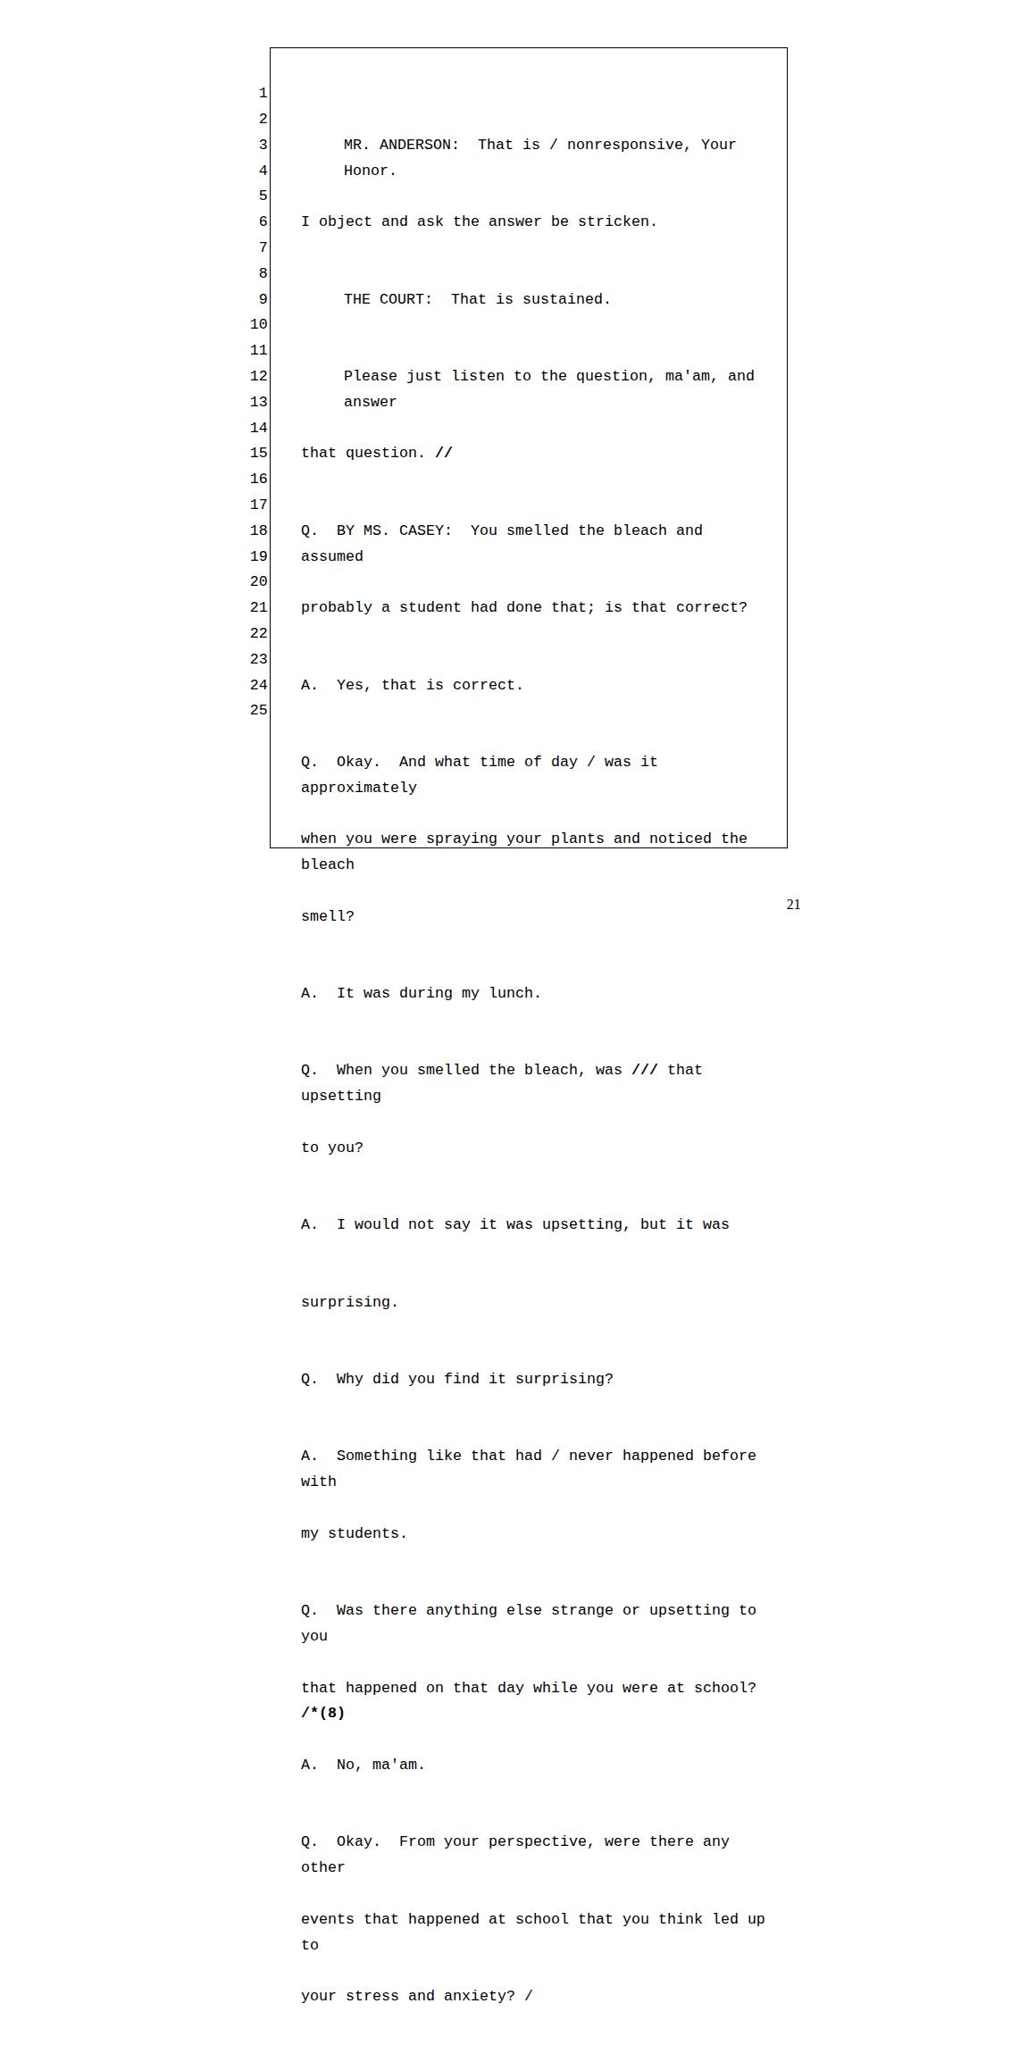1
2
3
4
5
6
7
8
9
10
11
12
13
14
15
16
17
18
19
20
21
22
23
24
25
MR. ANDERSON: That is / nonresponsive, Your Honor.
I object and ask the answer be stricken.
THE COURT: That is sustained.
Please just listen to the question, ma'am, and answer
that question. //
Q. BY MS. CASEY: You smelled the bleach and assumed
probably a student had done that; is that correct?
A. Yes, that is correct.
Q. Okay. And what time of day / was it approximately
when you were spraying your plants and noticed the bleach
smell?
A. It was during my lunch.
Q. When you smelled the bleach, was /// that upsetting
to you?
A. I would not say it was upsetting, but it was
surprising.
Q. Why did you find it surprising?
A. Something like that had / never happened before with
my students.
Q. Was there anything else strange or upsetting to you
that happened on that day while you were at school? /*(8)
A. No, ma'am.
Q. Okay. From your perspective, were there any other
events that happened at school that you think led up to
your stress and anxiety? /
21